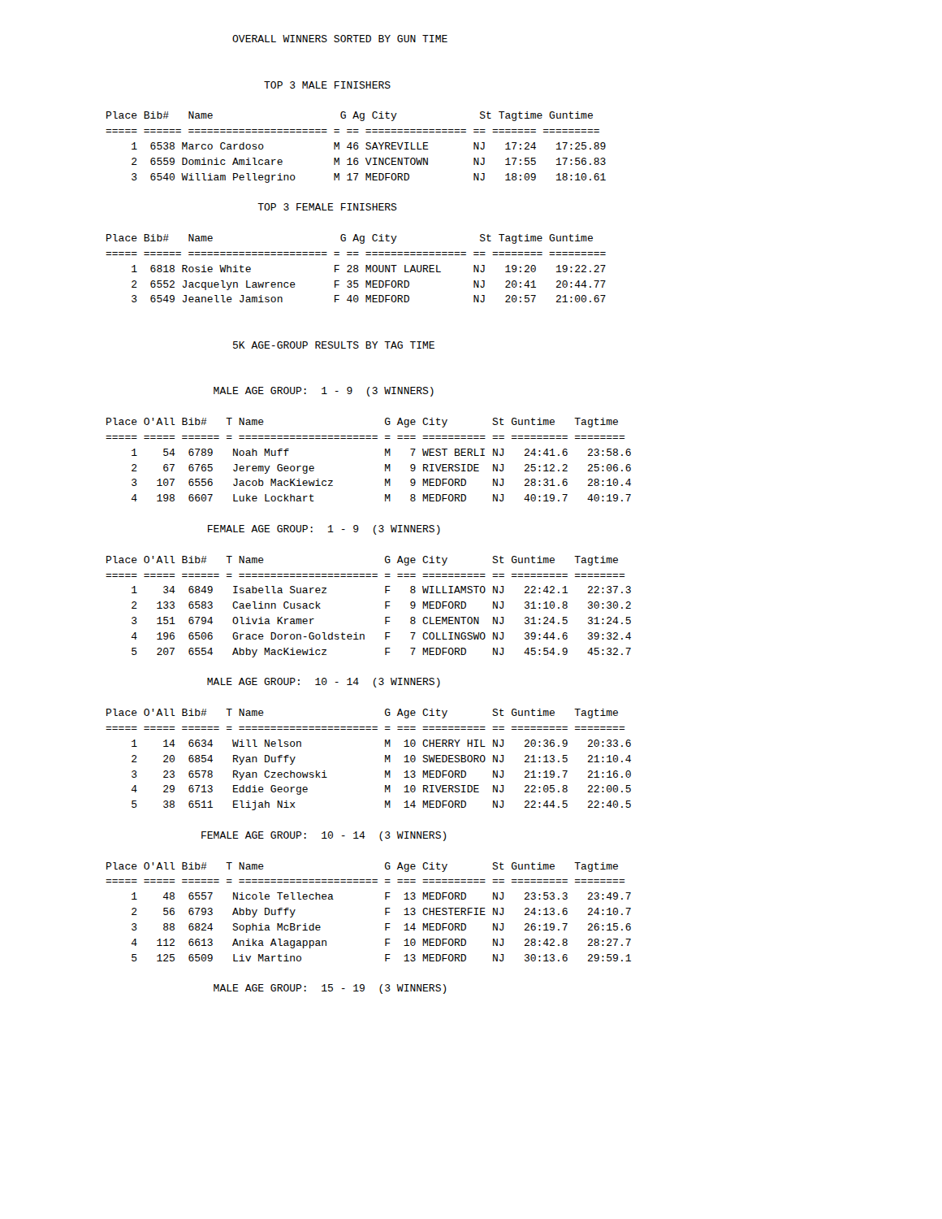OVERALL WINNERS SORTED BY GUN TIME


                         TOP 3 MALE FINISHERS

Place Bib#   Name                    G Ag City             St Tagtime Guntime
===== ====== ====================== = == ================ == ======= =========
    1  6538 Marco Cardoso           M 46 SAYREVILLE       NJ   17:24   17:25.89
    2  6559 Dominic Amilcare        M 16 VINCENTOWN       NJ   17:55   17:56.83
    3  6540 William Pellegrino      M 17 MEDFORD          NJ   18:09   18:10.61

                        TOP 3 FEMALE FINISHERS

Place Bib#   Name                    G Ag City             St Tagtime Guntime
===== ====== ====================== = == ================ == ======== =========
    1  6818 Rosie White             F 28 MOUNT LAUREL     NJ   19:20   19:22.27
    2  6552 Jacquelyn Lawrence      F 35 MEDFORD          NJ   20:41   20:44.77
    3  6549 Jeanelle Jamison        F 40 MEDFORD          NJ   20:57   21:00.67


                    5K AGE-GROUP RESULTS BY TAG TIME


                 MALE AGE GROUP:  1 - 9  (3 WINNERS)

Place O'All Bib#   T Name                   G Age City       St Guntime   Tagtime
===== ===== ====== = ====================== = === ========== == ========= ========
    1    54  6789   Noah Muff               M   7 WEST BERLI NJ   24:41.6   23:58.6
    2    67  6765   Jeremy George           M   9 RIVERSIDE  NJ   25:12.2   25:06.6
    3   107  6556   Jacob MacKiewicz        M   9 MEDFORD    NJ   28:31.6   28:10.4
    4   198  6607   Luke Lockhart           M   8 MEDFORD    NJ   40:19.7   40:19.7

                FEMALE AGE GROUP:  1 - 9  (3 WINNERS)

Place O'All Bib#   T Name                   G Age City       St Guntime   Tagtime
===== ===== ====== = ====================== = === ========== == ========= ========
    1    34  6849   Isabella Suarez         F   8 WILLIAMSTO NJ   22:42.1   22:37.3
    2   133  6583   Caelinn Cusack          F   9 MEDFORD    NJ   31:10.8   30:30.2
    3   151  6794   Olivia Kramer           F   8 CLEMENTON  NJ   31:24.5   31:24.5
    4   196  6506   Grace Doron-Goldstein   F   7 COLLINGSWO NJ   39:44.6   39:32.4
    5   207  6554   Abby MacKiewicz         F   7 MEDFORD    NJ   45:54.9   45:32.7

                MALE AGE GROUP:  10 - 14  (3 WINNERS)

Place O'All Bib#   T Name                   G Age City       St Guntime   Tagtime
===== ===== ====== = ====================== = === ========== == ========= ========
    1    14  6634   Will Nelson             M  10 CHERRY HIL NJ   20:36.9   20:33.6
    2    20  6854   Ryan Duffy              M  10 SWEDESBORO NJ   21:13.5   21:10.4
    3    23  6578   Ryan Czechowski         M  13 MEDFORD    NJ   21:19.7   21:16.0
    4    29  6713   Eddie George            M  10 RIVERSIDE  NJ   22:05.8   22:00.5
    5    38  6511   Elijah Nix              M  14 MEDFORD    NJ   22:44.5   22:40.5

               FEMALE AGE GROUP:  10 - 14  (3 WINNERS)

Place O'All Bib#   T Name                   G Age City       St Guntime   Tagtime
===== ===== ====== = ====================== = === ========== == ========= ========
    1    48  6557   Nicole Tellechea        F  13 MEDFORD    NJ   23:53.3   23:49.7
    2    56  6793   Abby Duffy              F  13 CHESTERFIE NJ   24:13.6   24:10.7
    3    88  6824   Sophia McBride          F  14 MEDFORD    NJ   26:19.7   26:15.6
    4   112  6613   Anika Alagappan         F  10 MEDFORD    NJ   28:42.8   28:27.7
    5   125  6509   Liv Martino             F  13 MEDFORD    NJ   30:13.6   29:59.1

                 MALE AGE GROUP:  15 - 19  (3 WINNERS)